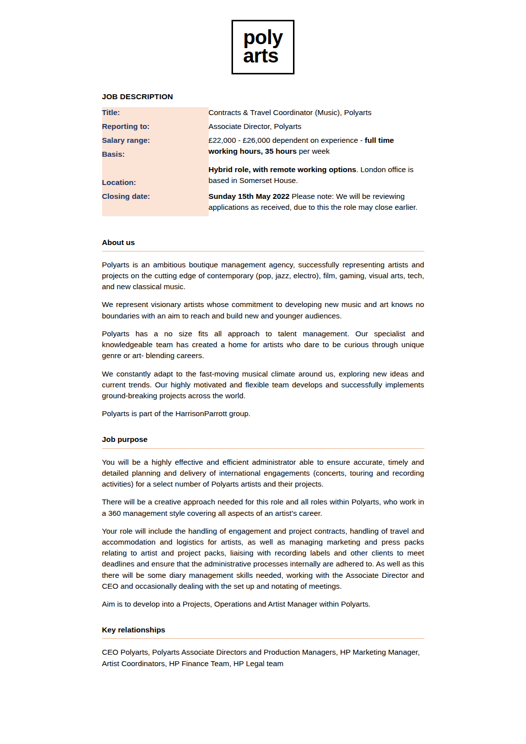poly arts
JOB DESCRIPTION
| Title: Reporting to: Salary range: Basis: Location: Closing date: | Contracts & Travel Coordinator (Music), Polyarts Associate Director, Polyarts £22,000 - £26,000 dependent on experience - full time working hours, 35 hours per week Hybrid role, with remote working options . London office is based in Somerset House. Sunday 15th May 2022 Please note: We will be reviewing applications as received, due to this the role may close earlier. |
About us
Polyarts is an ambitious boutique management agency, successfully representing artists and projects on the cutting edge of contemporary (pop, jazz, electro), film, gaming, visual arts, tech, and new classical music.
We represent visionary artists whose commitment to developing new music and art knows no boundaries with an aim to reach and build new and younger audiences.
Polyarts has a no size fits all approach to talent management. Our specialist and knowledgeable team has created a home for artists who dare to be curious through unique genre or art- blending careers.
We constantly adapt to the fast-moving musical climate around us, exploring new ideas and current trends. Our highly motivated and flexible team develops and successfully implements ground-breaking projects across the world.
Polyarts is part of the HarrisonParrott group.
Job purpose
You will be a highly effective and efficient administrator able to ensure accurate, timely and detailed planning and delivery of international engagements (concerts, touring and recording activities) for a select number of Polyarts artists and their projects.
There will be a creative approach needed for this role and all roles within Polyarts, who work in a 360 management style covering all aspects of an artist’s career.
Your role will include the handling of engagement and project contracts, handling of travel and accommodation and logistics for artists, as well as managing marketing and press packs relating to artist and project packs, liaising with recording labels and other clients to meet deadlines and ensure that the administrative processes internally are adhered to. As well as this there will be some diary management skills needed, working with the Associate Director and CEO and occasionally dealing with the set up and notating of meetings.
Aim is to develop into a Projects, Operations and Artist Manager within Polyarts.
Key relationships
CEO Polyarts, Polyarts Associate Directors and Production Managers, HP Marketing Manager, Artist Coordinators, HP Finance Team, HP Legal team